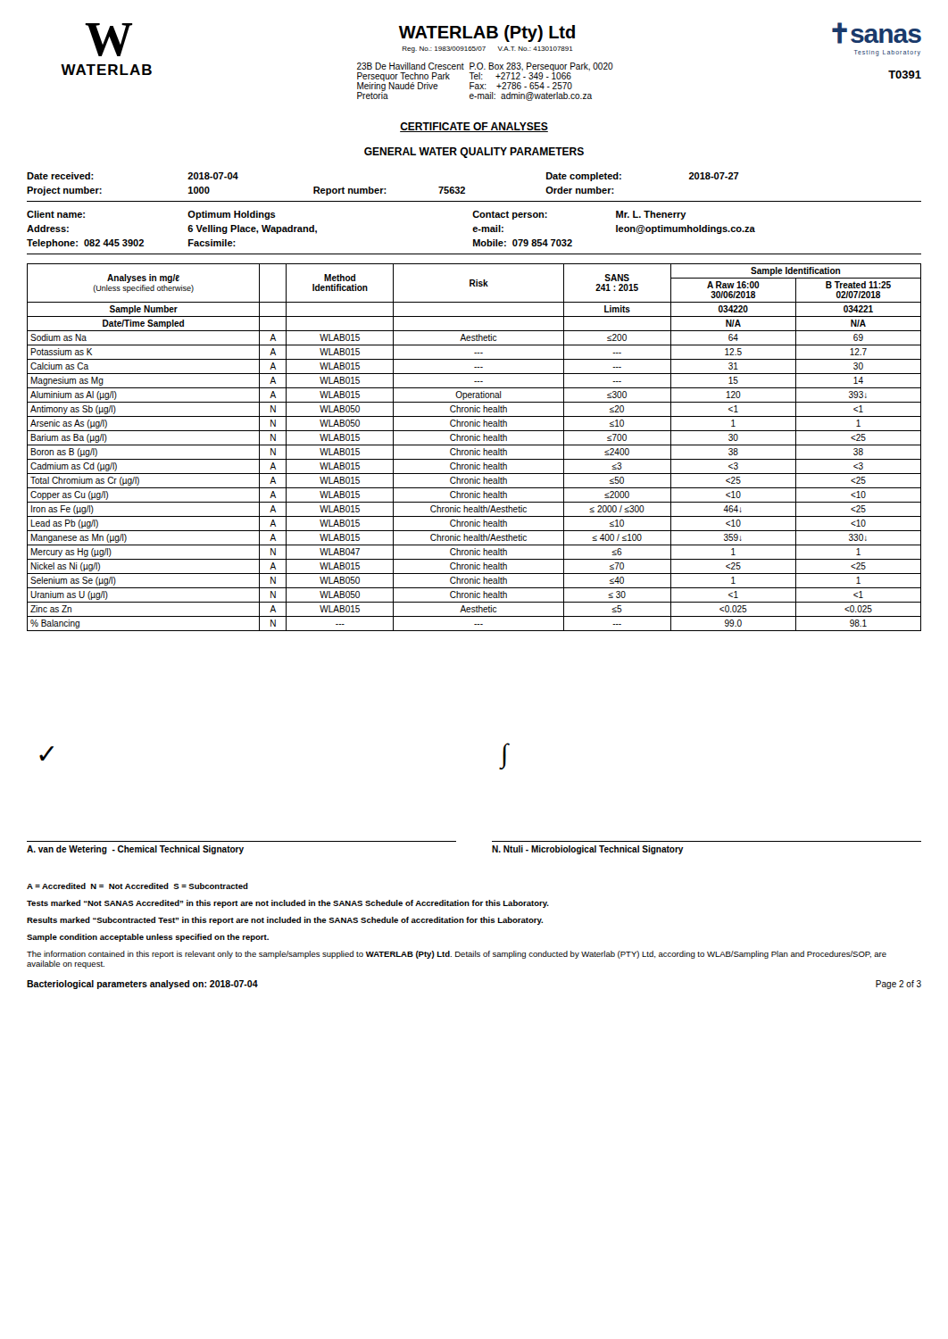W
WATERLAB
WATERLAB (Pty) Ltd
Reg. No.: 1983/009165/07 V.A.T. No.: 4130107891
| 23B De Havilland Crescent | P.O. Box 283, Persequor Park, 0020 |
| Persequor Techno Park | Tel: +2712 - 349 - 1066 |
| Meiring Naudé Drive | Fax: +2786 - 654 - 2570 |
| Pretoria | e-mail: admin@waterlab.co.za |
✝sanas
Testing Laboratory
T0391
CERTIFICATE OF ANALYSES
GENERAL WATER QUALITY PARAMETERS
| Date received: | 2018-07-04 | | | Date completed: | 2018-07-27 |
| Project number: | 1000 | Report number: | 75632 | Order number: | |
| Client name: | Optimum Holdings | Contact person: | Mr. L. Thenerry |
| Address: | 6 Velling Place, Wapadrand, | e-mail: | leon@optimumholdings.co.za |
| Telephone: 082 445 3902 | Facsimile: | | Mobile: 079 854 7032 | |
| Analyses in mg/ℓ (Unless specified otherwise) | | Method Identification | Risk | SANS 241 : 2015 | Sample Identification |
| --- | --- | --- | --- | --- | --- |
| A Raw 16:00 30/06/2018 | B Treated 11:25 02/07/2018 |
| Sample Number | | | | Limits | 034220 | 034221 |
| Date/Time Sampled | | | | | N/A | N/A |
| Sodium as Na | A | WLAB015 | Aesthetic | ≤200 | 64 | 69 |
| Potassium as K | A | WLAB015 | --- | --- | 12.5 | 12.7 |
| Calcium as Ca | A | WLAB015 | --- | --- | 31 | 30 |
| Magnesium as Mg | A | WLAB015 | --- | --- | 15 | 14 |
| Aluminium as Al (µg/l) | A | WLAB015 | Operational | ≤300 | 120 | 393↓ |
| Antimony as Sb (µg/l) | N | WLAB050 | Chronic health | ≤20 | <1 | <1 |
| Arsenic as As (µg/l) | N | WLAB050 | Chronic health | ≤10 | 1 | 1 |
| Barium as Ba (µg/l) | N | WLAB015 | Chronic health | ≤700 | 30 | <25 |
| Boron as B (µg/l) | N | WLAB015 | Chronic health | ≤2400 | 38 | 38 |
| Cadmium as Cd (µg/l) | A | WLAB015 | Chronic health | ≤3 | <3 | <3 |
| Total Chromium as Cr (µg/l) | A | WLAB015 | Chronic health | ≤50 | <25 | <25 |
| Copper as Cu (µg/l) | A | WLAB015 | Chronic health | ≤2000 | <10 | <10 |
| Iron as Fe (µg/l) | A | WLAB015 | Chronic health/Aesthetic | ≤ 2000 / ≤300 | 464↓ | <25 |
| Lead as Pb (µg/l) | A | WLAB015 | Chronic health | ≤10 | <10 | <10 |
| Manganese as Mn (µg/l) | A | WLAB015 | Chronic health/Aesthetic | ≤ 400 / ≤100 | 359↓ | 330↓ |
| Mercury as Hg (µg/l) | N | WLAB047 | Chronic health | ≤6 | 1 | 1 |
| Nickel as Ni (µg/l) | A | WLAB015 | Chronic health | ≤70 | <25 | <25 |
| Selenium as Se (µg/l) | N | WLAB050 | Chronic health | ≤40 | 1 | 1 |
| Uranium as U (µg/l) | N | WLAB050 | Chronic health | ≤ 30 | <1 | <1 |
| Zinc as Zn | A | WLAB015 | Aesthetic | ≤5 | <0.025 | <0.025 |
| % Balancing | N | --- | --- | --- | 99.0 | 98.1 |
✓
A. van de Wetering - Chemical Technical Signatory
∫
N. Ntuli - Microbiological Technical Signatory
A = Accredited N = Not Accredited S = Subcontracted
Tests marked “Not SANAS Accredited” in this report are not included in the SANAS Schedule of Accreditation for this Laboratory.
Results marked “Subcontracted Test” in this report are not included in the SANAS Schedule of accreditation for this Laboratory.
Sample condition acceptable unless specified on the report.
The information contained in this report is relevant only to the sample/samples supplied to WATERLAB (Pty) Ltd. Details of sampling conducted by Waterlab (PTY) Ltd, according to WLAB/Sampling Plan and Procedures/SOP, are available on request.
Bacteriological parameters analysed on: 2018-07-04 Page 2 of 3